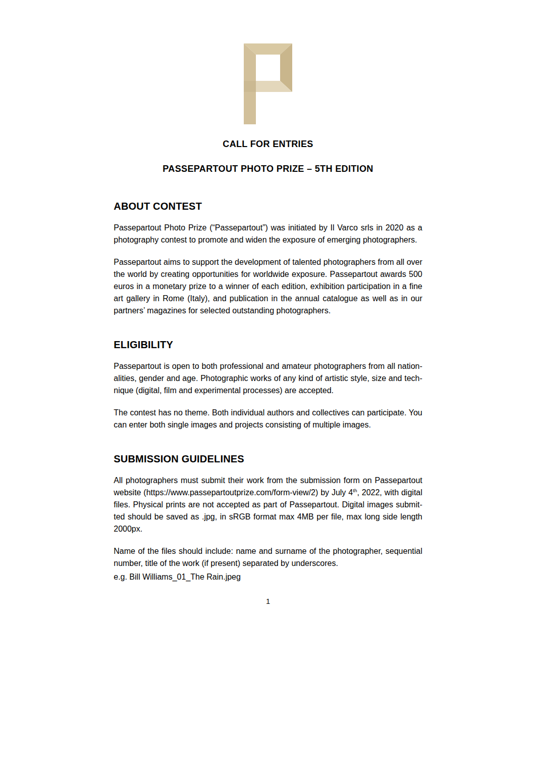CALL FOR ENTRIES
PASSEPARTOUT PHOTO PRIZE – 5TH EDITION
ABOUT CONTEST
Passepartout Photo Prize (“Passepartout”) was initiated by Il Varco srls in 2020 as a photography contest to promote and widen the exposure of emerging photographers.
Passepartout aims to support the development of talented photographers from all over the world by creating opportunities for worldwide exposure. Passepartout awards 500 euros in a monetary prize to a winner of each edition, exhibition participation in a fine art gallery in Rome (Italy), and publication in the annual catalogue as well as in our partners’ magazines for selected outstanding photographers.
ELIGIBILITY
Passepartout is open to both professional and amateur photographers from all nationalities, gender and age. Photographic works of any kind of artistic style, size and technique (digital, film and experimental processes) are accepted.
The contest has no theme. Both individual authors and collectives can participate. You can enter both single images and projects consisting of multiple images.
SUBMISSION GUIDELINES
All photographers must submit their work from the submission form on Passepartout website (https://www.passepartoutprize.com/form-view/2) by July 4th, 2022, with digital files. Physical prints are not accepted as part of Passepartout. Digital images submitted should be saved as .jpg, in sRGB format max 4MB per file, max long side length 2000px.
Name of the files should include: name and surname of the photographer, sequential number, title of the work (if present) separated by underscores.
e.g. Bill Williams_01_The Rain.jpeg
1